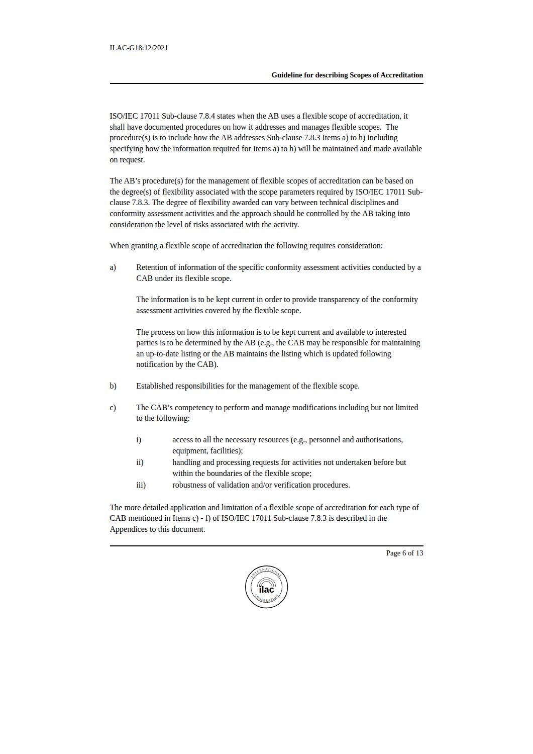ILAC-G18:12/2021
Guideline for describing Scopes of Accreditation
ISO/IEC 17011 Sub-clause 7.8.4 states when the AB uses a flexible scope of accreditation, it shall have documented procedures on how it addresses and manages flexible scopes. The procedure(s) is to include how the AB addresses Sub-clause 7.8.3 Items a) to h) including specifying how the information required for Items a) to h) will be maintained and made available on request.
The AB’s procedure(s) for the management of flexible scopes of accreditation can be based on the degree(s) of flexibility associated with the scope parameters required by ISO/IEC 17011 Sub-clause 7.8.3. The degree of flexibility awarded can vary between technical disciplines and conformity assessment activities and the approach should be controlled by the AB taking into consideration the level of risks associated with the activity.
When granting a flexible scope of accreditation the following requires consideration:
a)
Retention of information of the specific conformity assessment activities conducted by a CAB under its flexible scope.
The information is to be kept current in order to provide transparency of the conformity assessment activities covered by the flexible scope.
The process on how this information is to be kept current and available to interested parties is to be determined by the AB (e.g., the CAB may be responsible for maintaining an up-to-date listing or the AB maintains the listing which is updated following notification by the CAB).
b)
Established responsibilities for the management of the flexible scope.
c)
The CAB’s competency to perform and manage modifications including but not limited to the following:
i)
access to all the necessary resources (e.g., personnel and authorisations, equipment, facilities);
ii)
handling and processing requests for activities not undertaken before but within the boundaries of the flexible scope;
iii)
robustness of validation and/or verification procedures.
The more detailed application and limitation of a flexible scope of accreditation for each type of CAB mentioned in Items c) - f) of ISO/IEC 17011 Sub-clause 7.8.3 is described in the Appendices to this document.
Page 6 of 13
INTERNATIONAL COOPERATION ilac